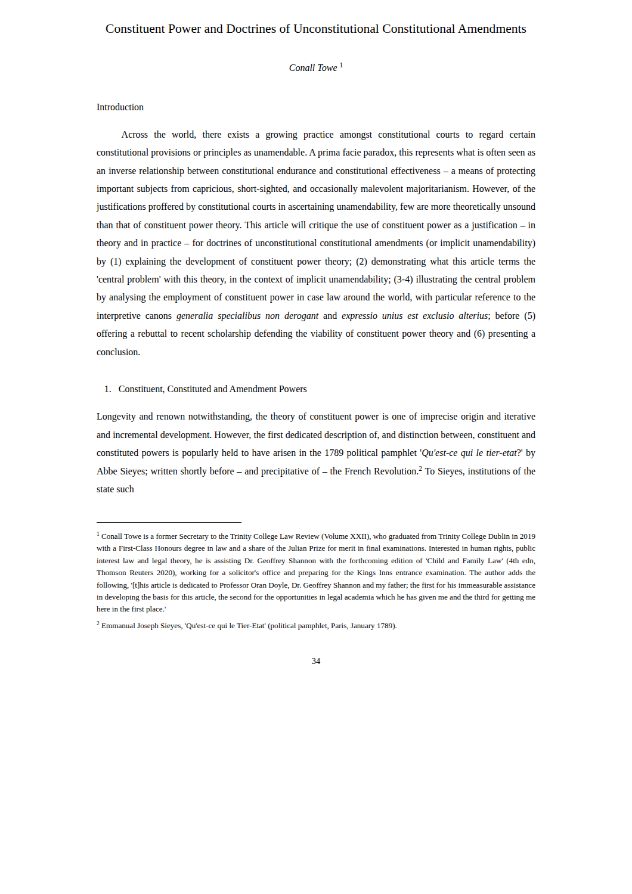Constituent Power and Doctrines of Unconstitutional Constitutional Amendments
Conall Towe 1
Introduction
Across the world, there exists a growing practice amongst constitutional courts to regard certain constitutional provisions or principles as unamendable. A prima facie paradox, this represents what is often seen as an inverse relationship between constitutional endurance and constitutional effectiveness – a means of protecting important subjects from capricious, short-sighted, and occasionally malevolent majoritarianism. However, of the justifications proffered by constitutional courts in ascertaining unamendability, few are more theoretically unsound than that of constituent power theory. This article will critique the use of constituent power as a justification – in theory and in practice – for doctrines of unconstitutional constitutional amendments (or implicit unamendability) by (1) explaining the development of constituent power theory; (2) demonstrating what this article terms the 'central problem' with this theory, in the context of implicit unamendability; (3-4) illustrating the central problem by analysing the employment of constituent power in case law around the world, with particular reference to the interpretive canons generalia specialibus non derogant and expressio unius est exclusio alterius; before (5) offering a rebuttal to recent scholarship defending the viability of constituent power theory and (6) presenting a conclusion.
1. Constituent, Constituted and Amendment Powers
Longevity and renown notwithstanding, the theory of constituent power is one of imprecise origin and iterative and incremental development. However, the first dedicated description of, and distinction between, constituent and constituted powers is popularly held to have arisen in the 1789 political pamphlet 'Qu'est-ce qui le tier-etat?' by Abbe Sieyes; written shortly before – and precipitative of – the French Revolution.2 To Sieyes, institutions of the state such
1 Conall Towe is a former Secretary to the Trinity College Law Review (Volume XXII), who graduated from Trinity College Dublin in 2019 with a First-Class Honours degree in law and a share of the Julian Prize for merit in final examinations. Interested in human rights, public interest law and legal theory, he is assisting Dr. Geoffrey Shannon with the forthcoming edition of 'Child and Family Law' (4th edn, Thomson Reuters 2020), working for a solicitor's office and preparing for the Kings Inns entrance examination. The author adds the following, '[t]his article is dedicated to Professor Oran Doyle, Dr. Geoffrey Shannon and my father; the first for his immeasurable assistance in developing the basis for this article, the second for the opportunities in legal academia which he has given me and the third for getting me here in the first place.'
2 Emmanual Joseph Sieyes, 'Qu'est-ce qui le Tier-Etat' (political pamphlet, Paris, January 1789).
34